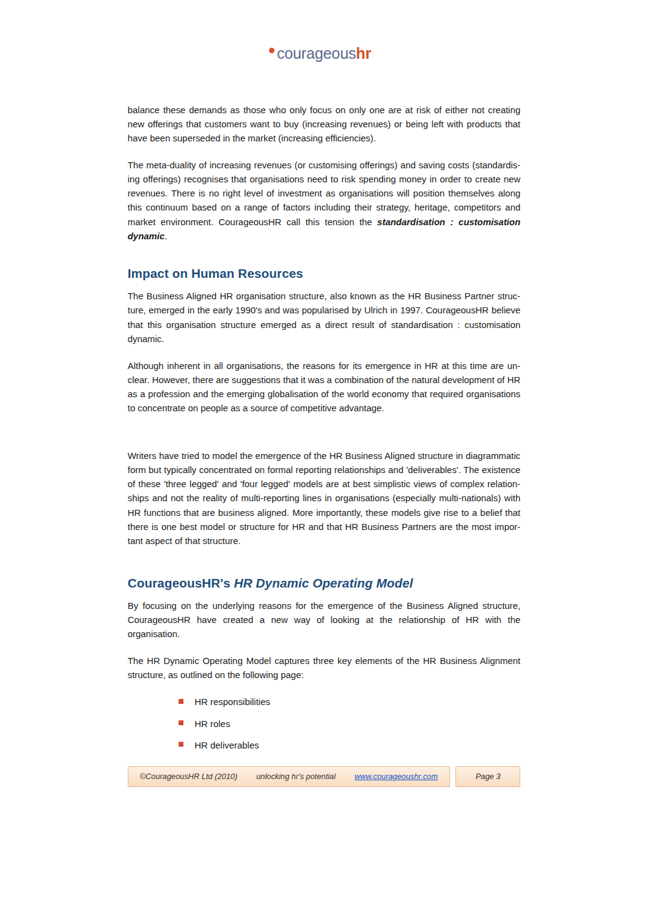courageous hr
balance these demands as those who only focus on only one are at risk of either not creating new offerings that customers want to buy (increasing revenues) or being left with products that have been superseded in the market (increasing efficiencies).
The meta-duality of increasing revenues (or customising offerings) and saving costs (standardising offerings) recognises that organisations need to risk spending money in order to create new revenues. There is no right level of investment as organisations will position themselves along this continuum based on a range of factors including their strategy, heritage, competitors and market environment. CourageousHR call this tension the standardisation : customisation dynamic.
Impact on Human Resources
The Business Aligned HR organisation structure, also known as the HR Business Partner structure, emerged in the early 1990's and was popularised by Ulrich in 1997. CourageousHR believe that this organisation structure emerged as a direct result of standardisation : customisation dynamic.
Although inherent in all organisations, the reasons for its emergence in HR at this time are unclear. However, there are suggestions that it was a combination of the natural development of HR as a profession and the emerging globalisation of the world economy that required organisations to concentrate on people as a source of competitive advantage.
Writers have tried to model the emergence of the HR Business Aligned structure in diagrammatic form but typically concentrated on formal reporting relationships and 'deliverables'. The existence of these 'three legged' and 'four legged' models are at best simplistic views of complex relationships and not the reality of multi-reporting lines in organisations (especially multi-nationals) with HR functions that are business aligned. More importantly, these models give rise to a belief that there is one best model or structure for HR and that HR Business Partners are the most important aspect of that structure.
CourageousHR's HR Dynamic Operating Model
By focusing on the underlying reasons for the emergence of the Business Aligned structure, CourageousHR have created a new way of looking at the relationship of HR with the organisation.
The HR Dynamic Operating Model captures three key elements of the HR Business Alignment structure, as outlined on the following page:
HR responsibilities
HR roles
HR deliverables
©CourageousHR Ltd (2010) unlocking hr's potential www.courageoushr.com
Page 3